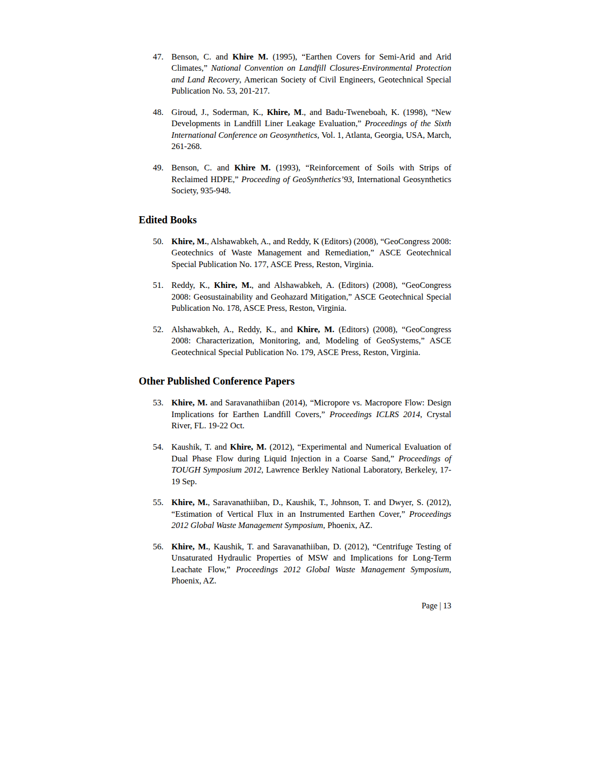Benson, C. and Khire M. (1995), “Earthen Covers for Semi-Arid and Arid Climates,” National Convention on Landfill Closures-Environmental Protection and Land Recovery, American Society of Civil Engineers, Geotechnical Special Publication No. 53, 201-217.
Giroud, J., Soderman, K., Khire, M., and Badu-Tweneboah, K. (1998), “New Developments in Landfill Liner Leakage Evaluation,” Proceedings of the Sixth International Conference on Geosynthetics, Vol. 1, Atlanta, Georgia, USA, March, 261-268.
Benson, C. and Khire M. (1993), “Reinforcement of Soils with Strips of Reclaimed HDPE,” Proceeding of GeoSynthetics’93, International Geosynthetics Society, 935-948.
Edited Books
Khire, M., Alshawabkeh, A., and Reddy, K (Editors) (2008), “GeoCongress 2008: Geotechnics of Waste Management and Remediation,” ASCE Geotechnical Special Publication No. 177, ASCE Press, Reston, Virginia.
Reddy, K., Khire, M., and Alshawabkeh, A. (Editors) (2008), “GeoCongress 2008: Geosustainability and Geohazard Mitigation,” ASCE Geotechnical Special Publication No. 178, ASCE Press, Reston, Virginia.
Alshawabkeh, A., Reddy, K., and Khire, M. (Editors) (2008), “GeoCongress 2008: Characterization, Monitoring, and, Modeling of GeoSystems,” ASCE Geotechnical Special Publication No. 179, ASCE Press, Reston, Virginia.
Other Published Conference Papers
Khire, M. and Saravanathiiban (2014), “Micropore vs. Macropore Flow: Design Implications for Earthen Landfill Covers,” Proceedings ICLRS 2014, Crystal River, FL. 19-22 Oct.
Kaushik, T. and Khire, M. (2012), “Experimental and Numerical Evaluation of Dual Phase Flow during Liquid Injection in a Coarse Sand,” Proceedings of TOUGH Symposium 2012, Lawrence Berkley National Laboratory, Berkeley, 17-19 Sep.
Khire, M., Saravanathiiban, D., Kaushik, T., Johnson, T. and Dwyer, S. (2012), “Estimation of Vertical Flux in an Instrumented Earthen Cover,” Proceedings 2012 Global Waste Management Symposium, Phoenix, AZ.
Khire, M., Kaushik, T. and Saravanathiiban, D. (2012), “Centrifuge Testing of Unsaturated Hydraulic Properties of MSW and Implications for Long-Term Leachate Flow,” Proceedings 2012 Global Waste Management Symposium, Phoenix, AZ.
Page | 13